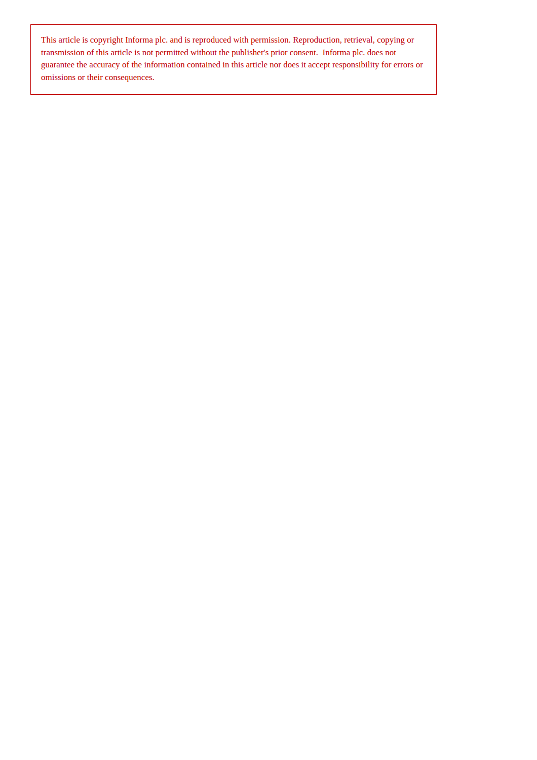This article is copyright Informa plc. and is reproduced with permission. Reproduction, retrieval, copying or transmission of this article is not permitted without the publisher's prior consent. Informa plc. does not guarantee the accuracy of the information contained in this article nor does it accept responsibility for errors or omissions or their consequences.